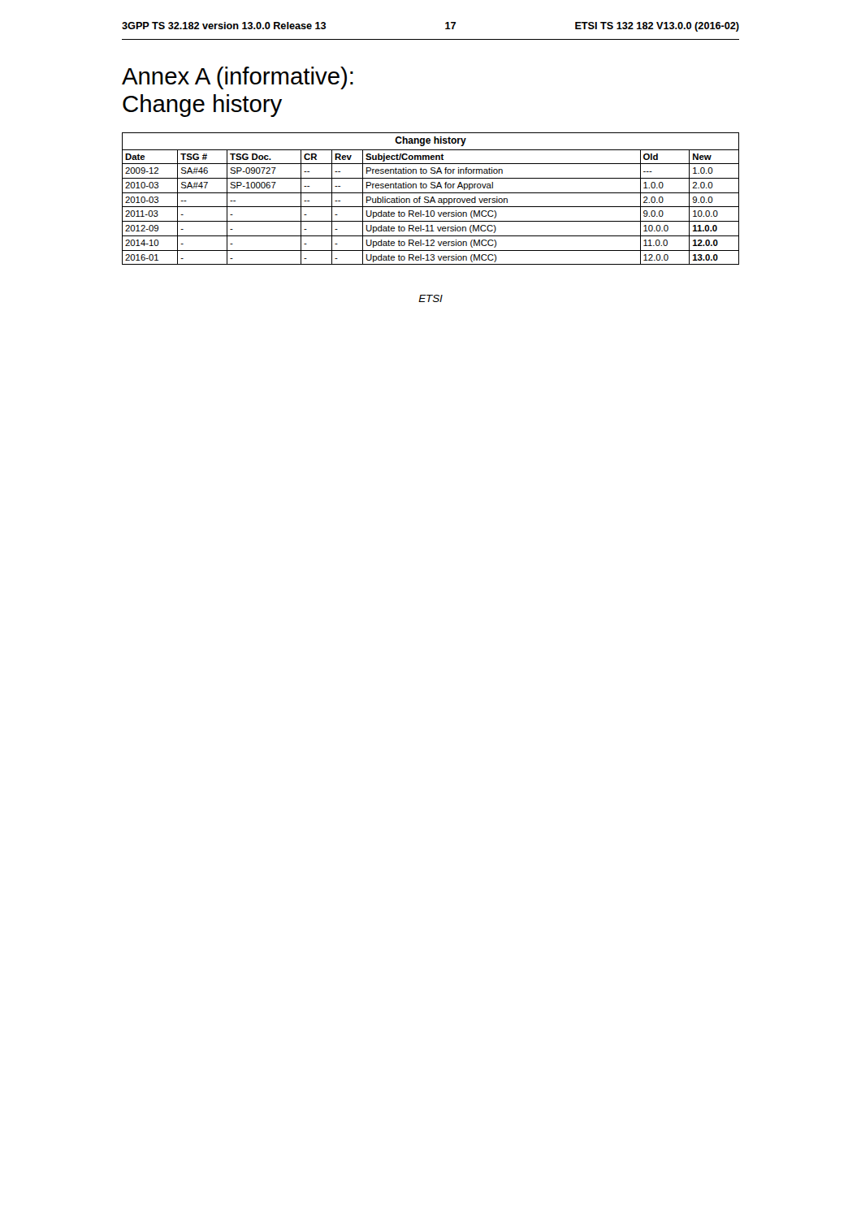3GPP TS 32.182 version 13.0.0 Release 13
17
ETSI TS 132 182 V13.0.0 (2016-02)
Annex A (informative):Change history
Change history
| Date | TSG # | TSG Doc. | CR | Rev | Subject/Comment | Old | New |
| --- | --- | --- | --- | --- | --- | --- | --- |
| 2009-12 | SA#46 | SP-090727 | -- | -- | Presentation to SA for information | --- | 1.0.0 |
| 2010-03 | SA#47 | SP-100067 | -- | -- | Presentation to SA for Approval | 1.0.0 | 2.0.0 |
| 2010-03 | -- | -- | -- | -- | Publication of SA approved version | 2.0.0 | 9.0.0 |
| 2011-03 | - | - | - | - | Update to Rel-10 version (MCC) | 9.0.0 | 10.0.0 |
| 2012-09 | - | - | - | - | Update to Rel-11 version (MCC) | 10.0.0 | 11.0.0 |
| 2014-10 | - | - | - | - | Update to Rel-12 version (MCC) | 11.0.0 | 12.0.0 |
| 2016-01 | - | - | - | - | Update to Rel-13 version (MCC) | 12.0.0 | 13.0.0 |
ETSI